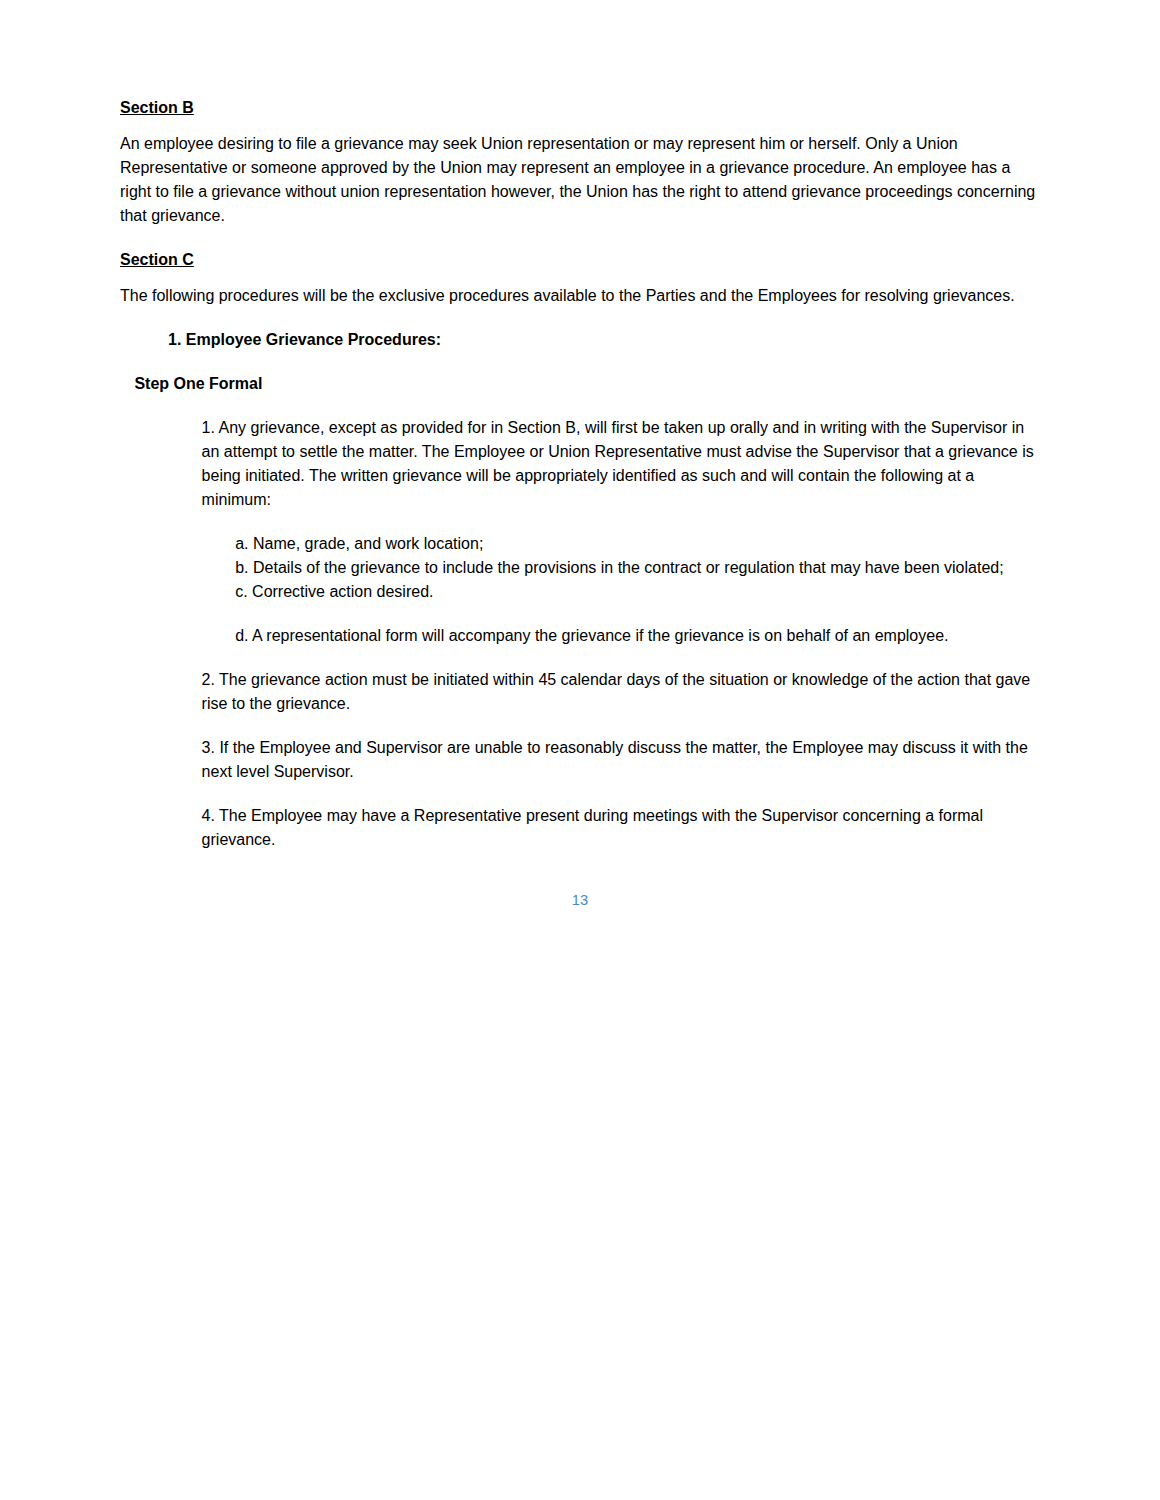Section B
An employee desiring to file a grievance may seek Union representation or may represent him or herself. Only a Union Representative or someone approved by the Union may represent an employee in a grievance procedure. An employee has a right to file a grievance without union representation however, the Union has the right to attend grievance proceedings concerning that grievance.
Section C
The following procedures will be the exclusive procedures available to the Parties and the Employees for resolving grievances.
1. Employee Grievance Procedures:
Step One Formal
1. Any grievance, except as provided for in Section B, will first be taken up orally and in writing with the Supervisor in an attempt to settle the matter. The Employee or Union Representative must advise the Supervisor that a grievance is being initiated. The written grievance will be appropriately identified as such and will contain the following at a minimum:
a. Name, grade, and work location;
b. Details of the grievance to include the provisions in the contract or regulation that may have been violated;
c. Corrective action desired.
d. A representational form will accompany the grievance if the grievance is on behalf of an employee.
2. The grievance action must be initiated within 45 calendar days of the situation or knowledge of the action that gave rise to the grievance.
3. If the Employee and Supervisor are unable to reasonably discuss the matter, the Employee may discuss it with the next level Supervisor.
4. The Employee may have a Representative present during meetings with the Supervisor concerning a formal grievance.
13